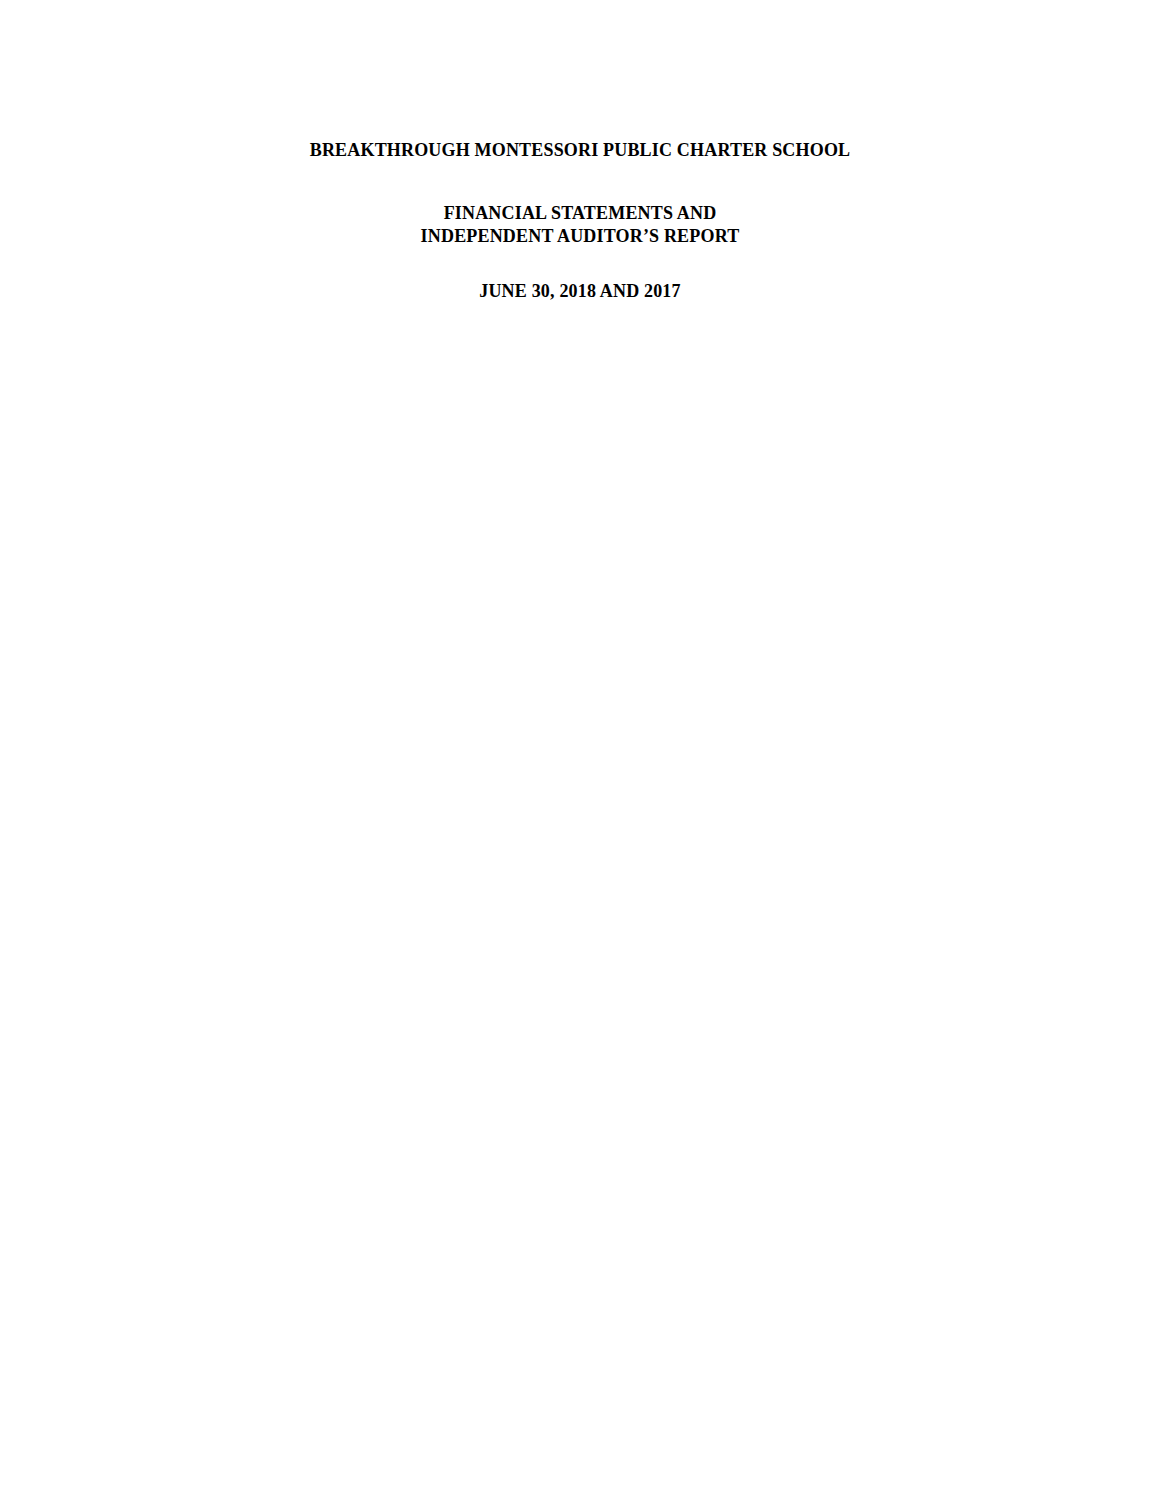Breakthrough Montessori Public Charter School
Financial Statements and
Independent Auditor’s Report
June 30, 2018 and 2017